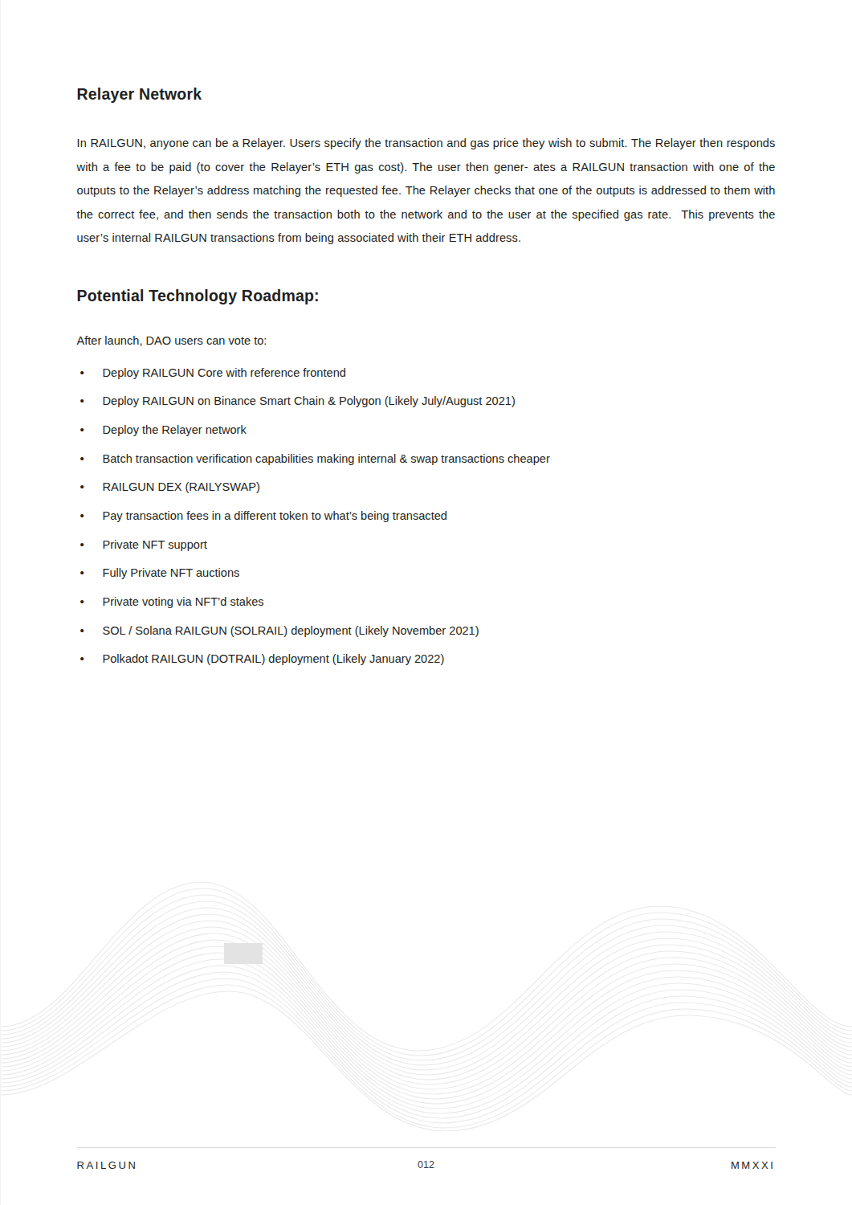Relayer Network
In RAILGUN, anyone can be a Relayer. Users specify the transaction and gas price they wish to submit. The Relayer then responds with a fee to be paid (to cover the Relayer’s ETH gas cost). The user then gener- ates a RAILGUN transaction with one of the outputs to the Relayer’s address matching the requested fee. The Relayer checks that one of the outputs is addressed to them with the correct fee, and then sends the transaction both to the network and to the user at the specified gas rate. This prevents the user’s internal RAILGUN transactions from being associated with their ETH address.
Potential Technology Roadmap:
After launch, DAO users can vote to:
Deploy RAILGUN Core with reference frontend
Deploy RAILGUN on Binance Smart Chain & Polygon (Likely July/August 2021)
Deploy the Relayer network
Batch transaction verification capabilities making internal & swap transactions cheaper
RAILGUN DEX (RAILYSWAP)
Pay transaction fees in a different token to what’s being transacted
Private NFT support
Fully Private NFT auctions
Private voting via NFT’d stakes
SOL / Solana RAILGUN (SOLRAIL) deployment (Likely November 2021)
Polkadot RAILGUN (DOTRAIL) deployment (Likely January 2022)
RAILGUN 012 MMXXI